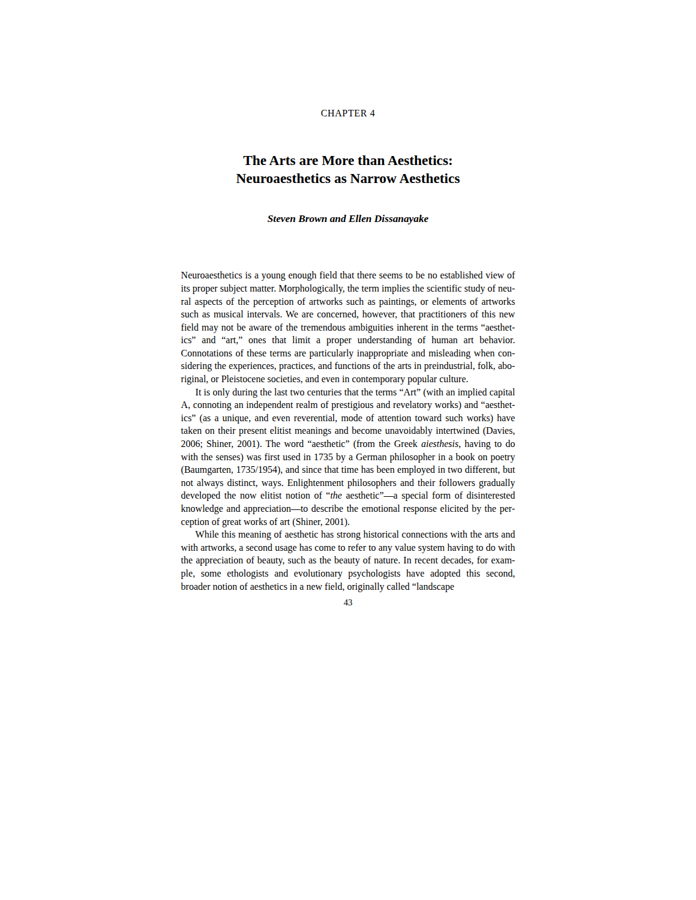CHAPTER 4
The Arts are More than Aesthetics:
Neuroaesthetics as Narrow Aesthetics
Steven Brown and Ellen Dissanayake
Neuroaesthetics is a young enough field that there seems to be no established view of its proper subject matter. Morphologically, the term implies the scientific study of neural aspects of the perception of artworks such as paintings, or elements of artworks such as musical intervals. We are concerned, however, that practitioners of this new field may not be aware of the tremendous ambiguities inherent in the terms “aesthetics” and “art,” ones that limit a proper understanding of human art behavior. Connotations of these terms are particularly inappropriate and misleading when considering the experiences, practices, and functions of the arts in preindustrial, folk, aboriginal, or Pleistocene societies, and even in contemporary popular culture.
It is only during the last two centuries that the terms “Art” (with an implied capital A, connoting an independent realm of prestigious and revelatory works) and “aesthetics” (as a unique, and even reverential, mode of attention toward such works) have taken on their present elitist meanings and become unavoidably intertwined (Davies, 2006; Shiner, 2001). The word “aesthetic” (from the Greek aiesthesis, having to do with the senses) was first used in 1735 by a German philosopher in a book on poetry (Baumgarten, 1735/1954), and since that time has been employed in two different, but not always distinct, ways. Enlightenment philosophers and their followers gradually developed the now elitist notion of “the aesthetic”—a special form of disinterested knowledge and appreciation—to describe the emotional response elicited by the perception of great works of art (Shiner, 2001).
While this meaning of aesthetic has strong historical connections with the arts and with artworks, a second usage has come to refer to any value system having to do with the appreciation of beauty, such as the beauty of nature. In recent decades, for example, some ethologists and evolutionary psychologists have adopted this second, broader notion of aesthetics in a new field, originally called “landscape
43